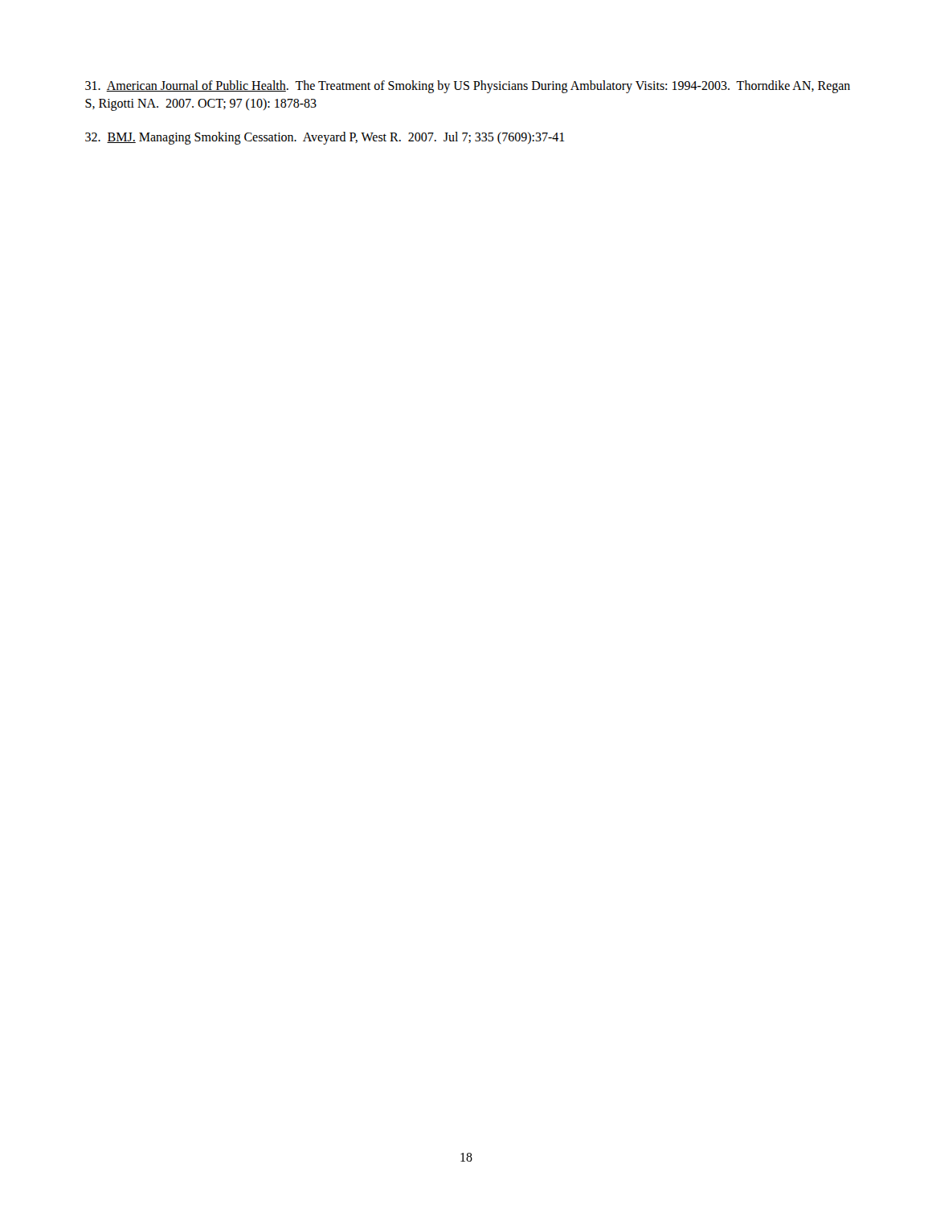31. American Journal of Public Health. The Treatment of Smoking by US Physicians During Ambulatory Visits: 1994-2003. Thorndike AN, Regan S, Rigotti NA. 2007. OCT; 97 (10): 1878-83
32. BMJ. Managing Smoking Cessation. Aveyard P, West R. 2007. Jul 7; 335 (7609):37-41
18